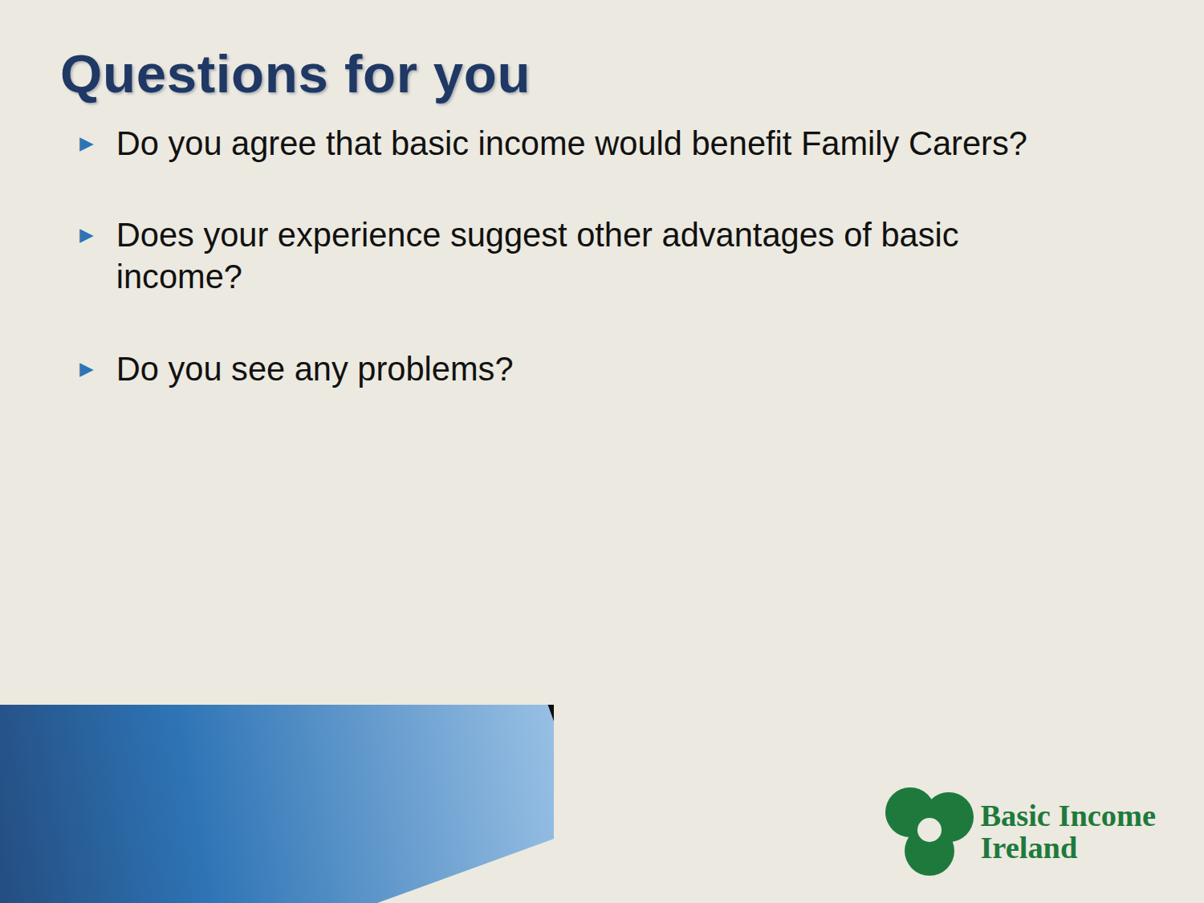Questions for you
Do you agree that basic income would benefit Family Carers?
Does your experience suggest other advantages of basic income?
Do you see any problems?
Basic Income
Ireland